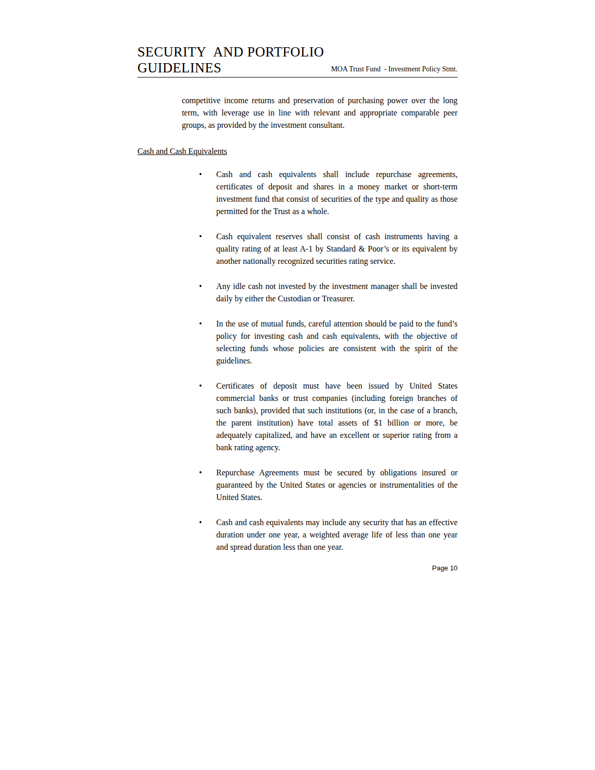SECURITY AND PORTFOLIO
GUIDELINES
MOA Trust Fund - Investment Policy Stmt.
competitive income returns and preservation of purchasing power over the long term, with leverage use in line with relevant and appropriate comparable peer groups, as provided by the investment consultant.
Cash and Cash Equivalents
Cash and cash equivalents shall include repurchase agreements, certificates of deposit and shares in a money market or short-term investment fund that consist of securities of the type and quality as those permitted for the Trust as a whole.
Cash equivalent reserves shall consist of cash instruments having a quality rating of at least A-1 by Standard & Poor’s or its equivalent by another nationally recognized securities rating service.
Any idle cash not invested by the investment manager shall be invested daily by either the Custodian or Treasurer.
In the use of mutual funds, careful attention should be paid to the fund’s policy for investing cash and cash equivalents, with the objective of selecting funds whose policies are consistent with the spirit of the guidelines.
Certificates of deposit must have been issued by United States commercial banks or trust companies (including foreign branches of such banks), provided that such institutions (or, in the case of a branch, the parent institution) have total assets of $1 billion or more, be adequately capitalized, and have an excellent or superior rating from a bank rating agency.
Repurchase Agreements must be secured by obligations insured or guaranteed by the United States or agencies or instrumentalities of the United States.
Cash and cash equivalents may include any security that has an effective duration under one year, a weighted average life of less than one year and spread duration less than one year.
Page 10